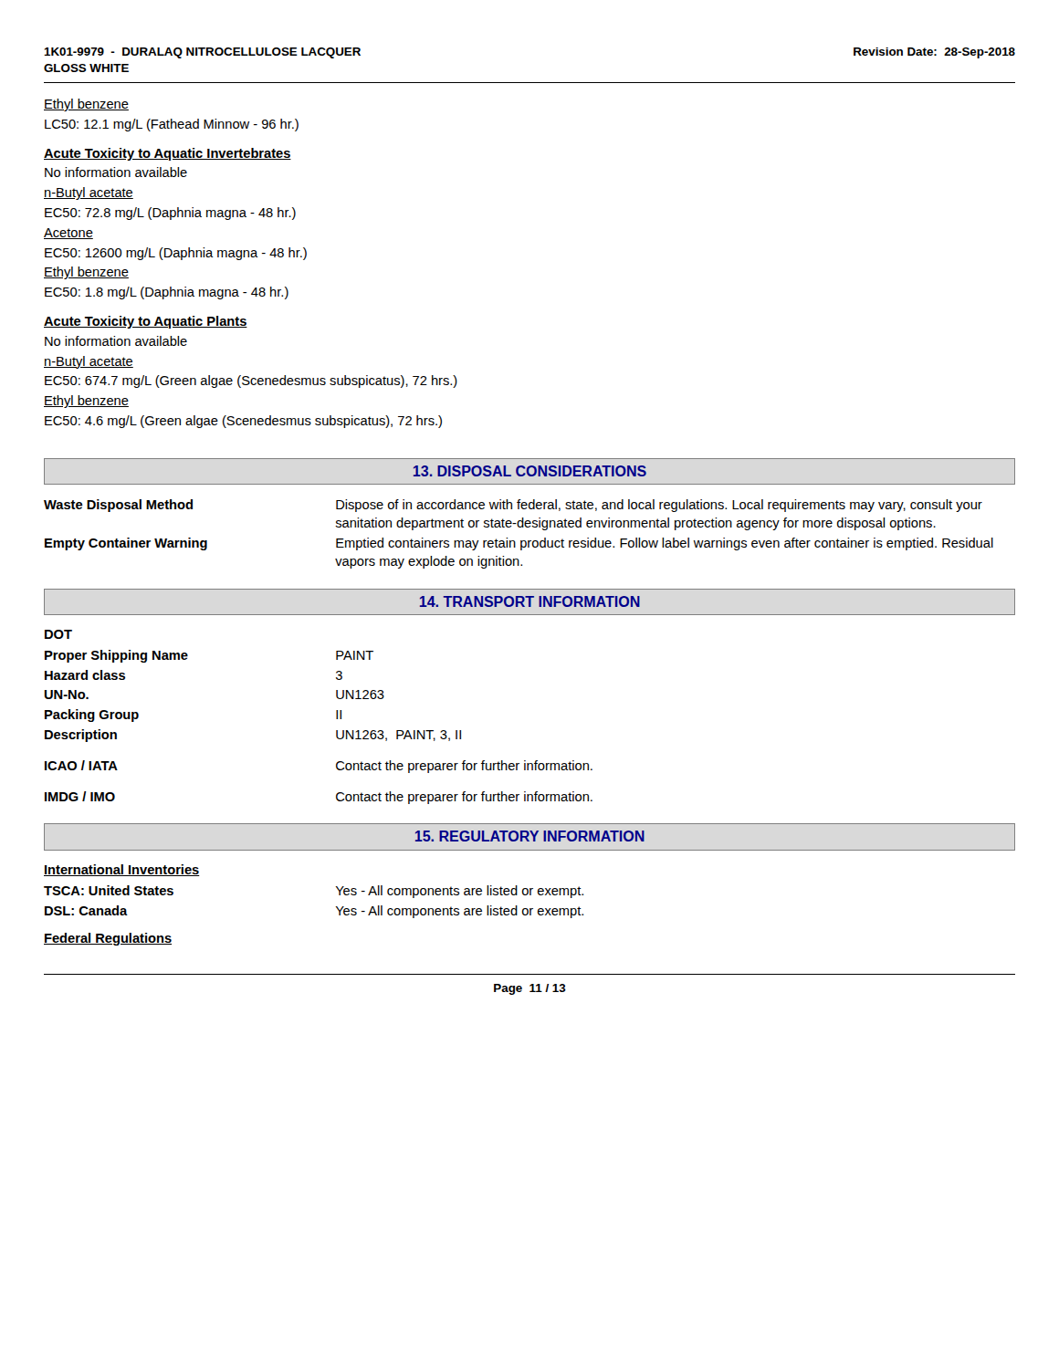1K01-9979 - DURALAQ NITROCELLULOSE LACQUER
GLOSS WHITE
Revision Date: 28-Sep-2018
Ethyl benzene
LC50: 12.1 mg/L (Fathead Minnow - 96 hr.)
Acute Toxicity to Aquatic Invertebrates
No information available
n-Butyl acetate
EC50: 72.8 mg/L (Daphnia magna - 48 hr.)
Acetone
EC50: 12600 mg/L (Daphnia magna - 48 hr.)
Ethyl benzene
EC50: 1.8 mg/L (Daphnia magna - 48 hr.)
Acute Toxicity to Aquatic Plants
No information available
n-Butyl acetate
EC50: 674.7 mg/L (Green algae (Scenedesmus subspicatus), 72 hrs.)
Ethyl benzene
EC50: 4.6 mg/L (Green algae (Scenedesmus subspicatus), 72 hrs.)
13. DISPOSAL CONSIDERATIONS
| Waste Disposal Method | Dispose of in accordance with federal, state, and local regulations. Local requirements may vary, consult your sanitation department or state-designated environmental protection agency for more disposal options. |
| Empty Container Warning | Emptied containers may retain product residue. Follow label warnings even after container is emptied. Residual vapors may explode on ignition. |
14. TRANSPORT INFORMATION
DOT
| Proper Shipping Name | PAINT |
| Hazard class | 3 |
| UN-No. | UN1263 |
| Packing Group | II |
| Description | UN1263, PAINT, 3, II |
| ICAO / IATA | Contact the preparer for further information. |
| IMDG / IMO | Contact the preparer for further information. |
15. REGULATORY INFORMATION
International Inventories
| TSCA: United States | Yes - All components are listed or exempt. |
| DSL: Canada | Yes - All components are listed or exempt. |
Federal Regulations
Page 11 / 13